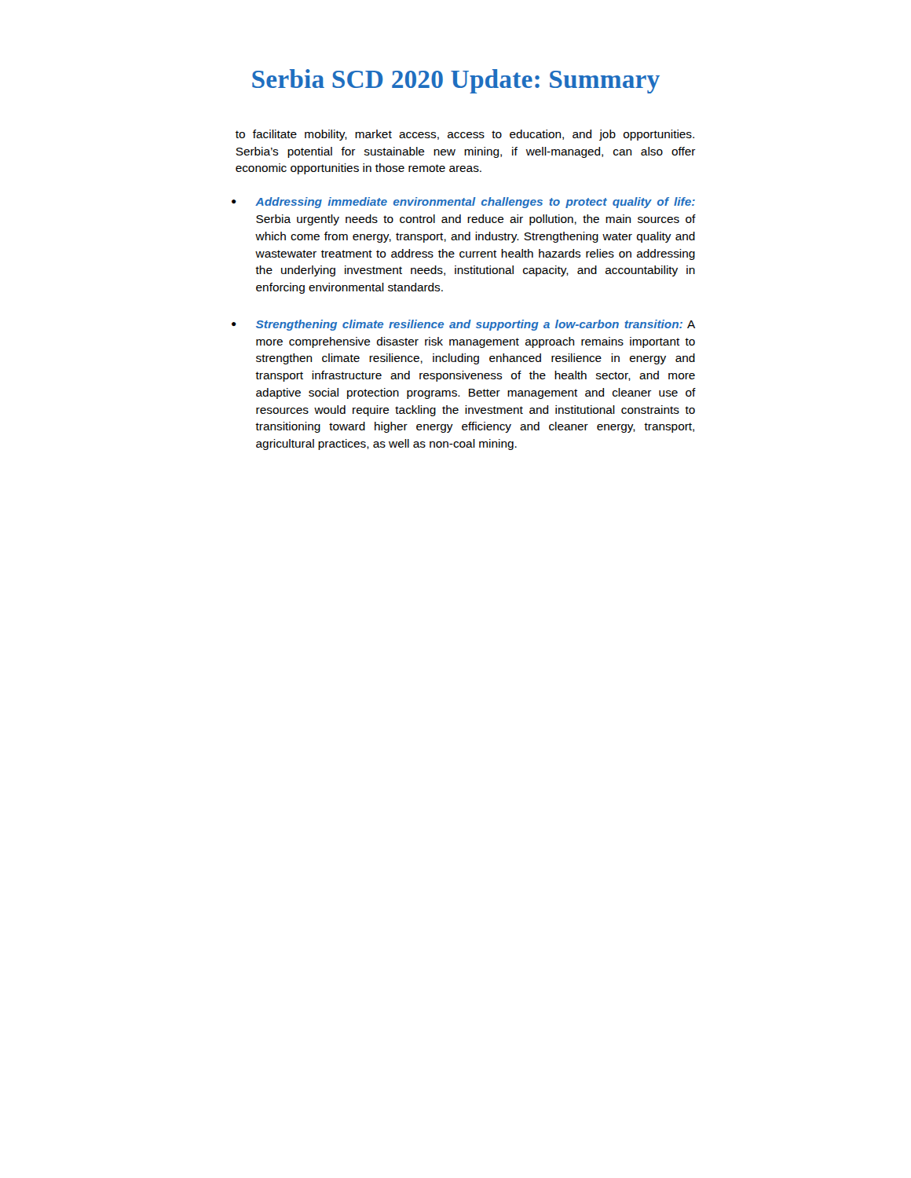Serbia SCD 2020 Update: Summary
to facilitate mobility, market access, access to education, and job opportunities. Serbia’s potential for sustainable new mining, if well-managed, can also offer economic opportunities in those remote areas.
Addressing immediate environmental challenges to protect quality of life: Serbia urgently needs to control and reduce air pollution, the main sources of which come from energy, transport, and industry. Strengthening water quality and wastewater treatment to address the current health hazards relies on addressing the underlying investment needs, institutional capacity, and accountability in enforcing environmental standards.
Strengthening climate resilience and supporting a low-carbon transition: A more comprehensive disaster risk management approach remains important to strengthen climate resilience, including enhanced resilience in energy and transport infrastructure and responsiveness of the health sector, and more adaptive social protection programs. Better management and cleaner use of resources would require tackling the investment and institutional constraints to transitioning toward higher energy efficiency and cleaner energy, transport, agricultural practices, as well as non-coal mining.